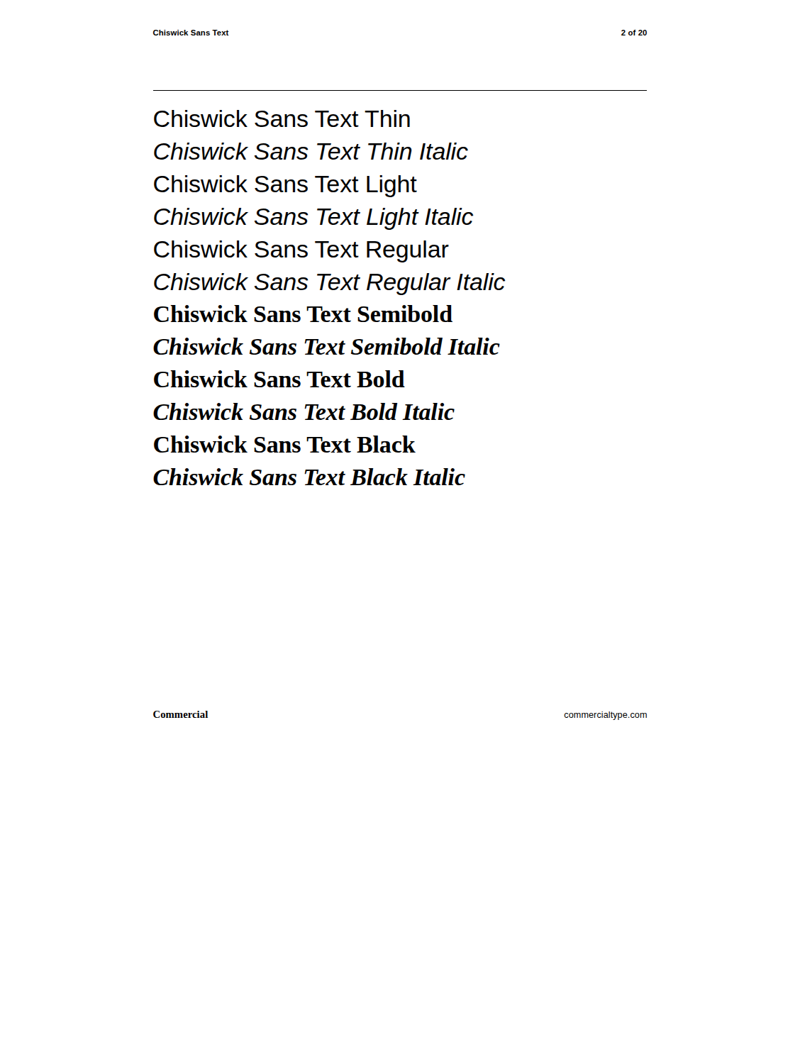Chiswick Sans Text 2 of 20
Chiswick Sans Text Thin
Chiswick Sans Text Thin Italic
Chiswick Sans Text Light
Chiswick Sans Text Light Italic
Chiswick Sans Text Regular
Chiswick Sans Text Regular Italic
Chiswick Sans Text Semibold
Chiswick Sans Text Semibold Italic
Chiswick Sans Text Bold
Chiswick Sans Text Bold Italic
Chiswick Sans Text Black
Chiswick Sans Text Black Italic
Commercial commercialtype.com